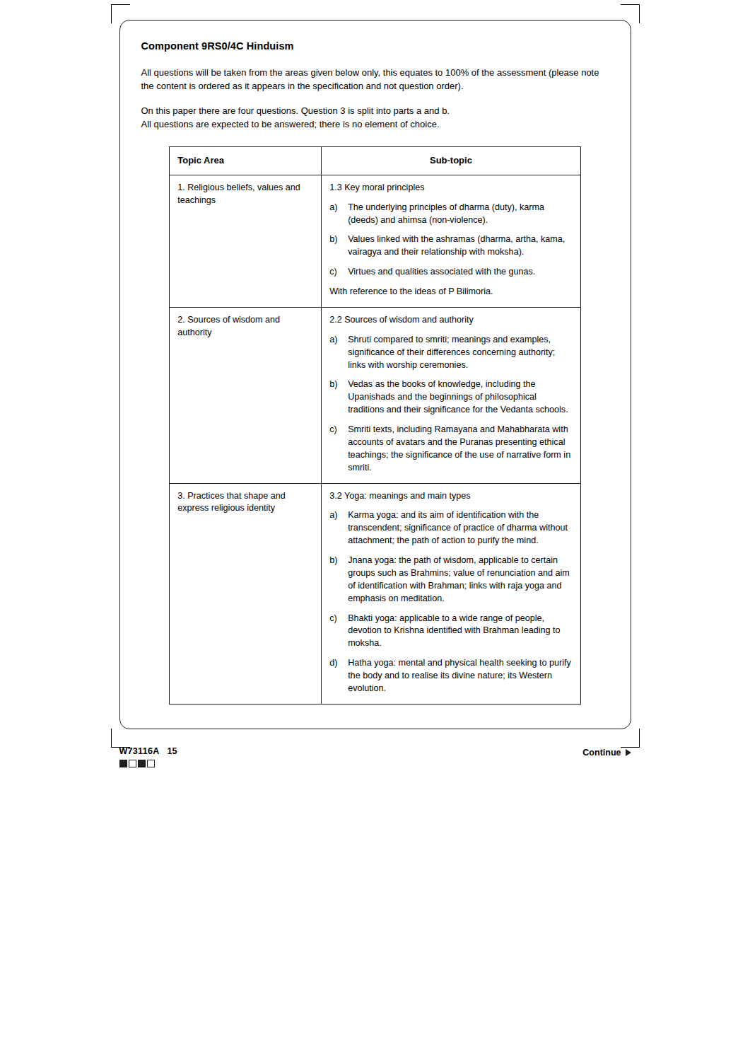Component 9RS0/4C Hinduism
All questions will be taken from the areas given below only, this equates to 100% of the assessment (please note the content is ordered as it appears in the specification and not question order).
On this paper there are four questions. Question 3 is split into parts a and b.
All questions are expected to be answered; there is no element of choice.
| Topic Area | Sub-topic |
| --- | --- |
| 1. Religious beliefs, values and teachings | 1.3 Key moral principles a) The underlying principles of dharma (duty), karma (deeds) and ahimsa (non-violence). b) Values linked with the ashramas (dharma, artha, kama, vairagya and their relationship with moksha). c) Virtues and qualities associated with the gunas. With reference to the ideas of P Bilimoria. |
| 2. Sources of wisdom and authority | 2.2 Sources of wisdom and authority a) Shruti compared to smriti; meanings and examples, significance of their differences concerning authority; links with worship ceremonies. b) Vedas as the books of knowledge, including the Upanishads and the beginnings of philosophical traditions and their significance for the Vedanta schools. c) Smriti texts, including Ramayana and Mahabharata with accounts of avatars and the Puranas presenting ethical teachings; the significance of the use of narrative form in smriti. |
| 3. Practices that shape and express religious identity | 3.2 Yoga: meanings and main types a) Karma yoga: and its aim of identification with the transcendent; significance of practice of dharma without attachment; the path of action to purify the mind. b) Jnana yoga: the path of wisdom, applicable to certain groups such as Brahmins; value of renunciation and aim of identification with Brahman; links with raja yoga and emphasis on meditation. c) Bhakti yoga: applicable to a wide range of people, devotion to Krishna identified with Brahman leading to moksha. d) Hatha yoga: mental and physical health seeking to purify the body and to realise its divine nature; its Western evolution. |
W73116A
15
Continue